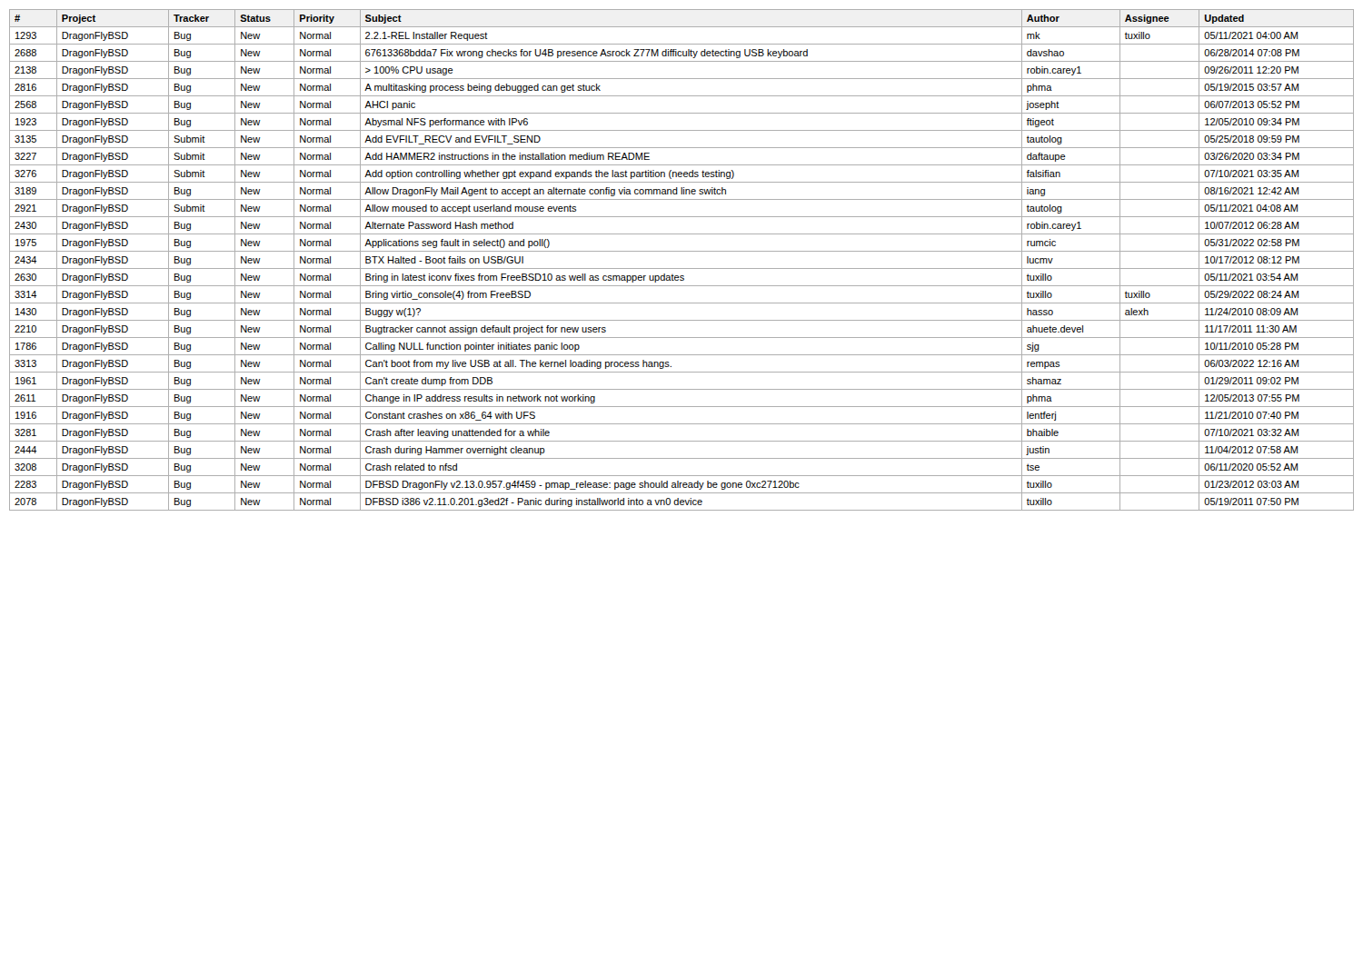| # | Project | Tracker | Status | Priority | Subject | Author | Assignee | Updated |
| --- | --- | --- | --- | --- | --- | --- | --- | --- |
| 1293 | DragonFlyBSD | Bug | New | Normal | 2.2.1-REL Installer Request | mk | tuxillo | 05/11/2021 04:00 AM |
| 2688 | DragonFlyBSD | Bug | New | Normal | 67613368bdda7 Fix wrong checks for U4B presence Asrock Z77M difficulty detecting USB keyboard | davshao | | 06/28/2014 07:08 PM |
| 2138 | DragonFlyBSD | Bug | New | Normal | > 100% CPU usage | robin.carey1 | | 09/26/2011 12:20 PM |
| 2816 | DragonFlyBSD | Bug | New | Normal | A multitasking process being debugged can get stuck | phma | | 05/19/2015 03:57 AM |
| 2568 | DragonFlyBSD | Bug | New | Normal | AHCI panic | josepht | | 06/07/2013 05:52 PM |
| 1923 | DragonFlyBSD | Bug | New | Normal | Abysmal NFS performance with IPv6 | ftigeot | | 12/05/2010 09:34 PM |
| 3135 | DragonFlyBSD | Submit | New | Normal | Add EVFILT_RECV and EVFILT_SEND | tautolog | | 05/25/2018 09:59 PM |
| 3227 | DragonFlyBSD | Submit | New | Normal | Add HAMMER2 instructions in the installation medium README | daftaupe | | 03/26/2020 03:34 PM |
| 3276 | DragonFlyBSD | Submit | New | Normal | Add option controlling whether gpt expand expands the last partition (needs testing) | falsifian | | 07/10/2021 03:35 AM |
| 3189 | DragonFlyBSD | Bug | New | Normal | Allow DragonFly Mail Agent to accept an alternate config via command line switch | iang | | 08/16/2021 12:42 AM |
| 2921 | DragonFlyBSD | Submit | New | Normal | Allow moused to accept userland mouse events | tautolog | | 05/11/2021 04:08 AM |
| 2430 | DragonFlyBSD | Bug | New | Normal | Alternate Password Hash method | robin.carey1 | | 10/07/2012 06:28 AM |
| 1975 | DragonFlyBSD | Bug | New | Normal | Applications seg fault in select() and poll() | rumcic | | 05/31/2022 02:58 PM |
| 2434 | DragonFlyBSD | Bug | New | Normal | BTX Halted - Boot fails on USB/GUI | lucmv | | 10/17/2012 08:12 PM |
| 2630 | DragonFlyBSD | Bug | New | Normal | Bring in latest iconv fixes from FreeBSD10 as well as csmapper updates | tuxillo | | 05/11/2021 03:54 AM |
| 3314 | DragonFlyBSD | Bug | New | Normal | Bring virtio_console(4) from FreeBSD | tuxillo | tuxillo | 05/29/2022 08:24 AM |
| 1430 | DragonFlyBSD | Bug | New | Normal | Buggy w(1)? | hasso | alexh | 11/24/2010 08:09 AM |
| 2210 | DragonFlyBSD | Bug | New | Normal | Bugtracker cannot assign default project for new users | ahuete.devel | | 11/17/2011 11:30 AM |
| 1786 | DragonFlyBSD | Bug | New | Normal | Calling NULL function pointer initiates panic loop | sjg | | 10/11/2010 05:28 PM |
| 3313 | DragonFlyBSD | Bug | New | Normal | Can't boot from my live USB at all. The kernel loading process hangs. | rempas | | 06/03/2022 12:16 AM |
| 1961 | DragonFlyBSD | Bug | New | Normal | Can't create dump from DDB | shamaz | | 01/29/2011 09:02 PM |
| 2611 | DragonFlyBSD | Bug | New | Normal | Change in IP address results in network not working | phma | | 12/05/2013 07:55 PM |
| 1916 | DragonFlyBSD | Bug | New | Normal | Constant crashes on x86_64 with UFS | lentferj | | 11/21/2010 07:40 PM |
| 3281 | DragonFlyBSD | Bug | New | Normal | Crash after leaving unattended for a while | bhaible | | 07/10/2021 03:32 AM |
| 2444 | DragonFlyBSD | Bug | New | Normal | Crash during Hammer overnight cleanup | justin | | 11/04/2012 07:58 AM |
| 3208 | DragonFlyBSD | Bug | New | Normal | Crash related to nfsd | tse | | 06/11/2020 05:52 AM |
| 2283 | DragonFlyBSD | Bug | New | Normal | DFBSD DragonFly v2.13.0.957.g4f459 - pmap_release: page should already be gone 0xc27120bc | tuxillo | | 01/23/2012 03:03 AM |
| 2078 | DragonFlyBSD | Bug | New | Normal | DFBSD i386 v2.11.0.201.g3ed2f - Panic during installworld into a vn0 device | tuxillo | | 05/19/2011 07:50 PM |